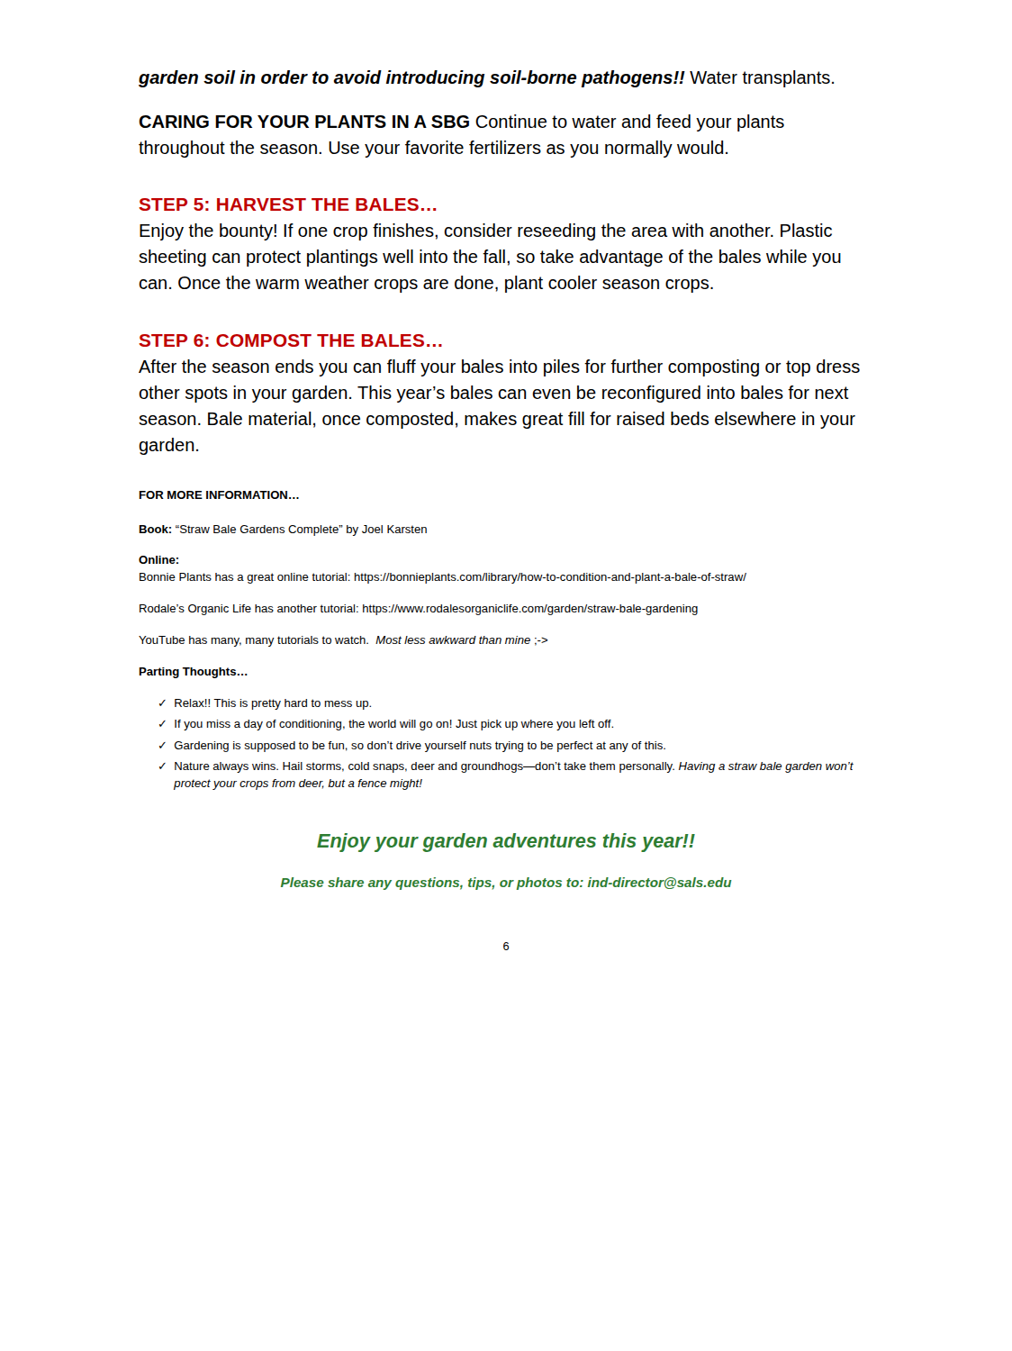garden soil in order to avoid introducing soil-borne pathogens!! Water transplants.
CARING FOR YOUR PLANTS IN A SBG Continue to water and feed your plants throughout the season. Use your favorite fertilizers as you normally would.
STEP 5: HARVEST THE BALES…
Enjoy the bounty! If one crop finishes, consider reseeding the area with another. Plastic sheeting can protect plantings well into the fall, so take advantage of the bales while you can. Once the warm weather crops are done, plant cooler season crops.
STEP 6: COMPOST THE BALES…
After the season ends you can fluff your bales into piles for further composting or top dress other spots in your garden. This year’s bales can even be reconfigured into bales for next season. Bale material, once composted, makes great fill for raised beds elsewhere in your garden.
FOR MORE INFORMATION…
Book: “Straw Bale Gardens Complete” by Joel Karsten
Online:
Bonnie Plants has a great online tutorial: https://bonnieplants.com/library/how-to-condition-and-plant-a-bale-of-straw/
Rodale’s Organic Life has another tutorial: https://www.rodalesorganiclife.com/garden/straw-bale-gardening
YouTube has many, many tutorials to watch. Most less awkward than mine ;->
Parting Thoughts…
Relax!! This is pretty hard to mess up.
If you miss a day of conditioning, the world will go on! Just pick up where you left off.
Gardening is supposed to be fun, so don’t drive yourself nuts trying to be perfect at any of this.
Nature always wins. Hail storms, cold snaps, deer and groundhogs—don’t take them personally. Having a straw bale garden won’t protect your crops from deer, but a fence might!
Enjoy your garden adventures this year!!
Please share any questions, tips, or photos to: ind-director@sals.edu
6